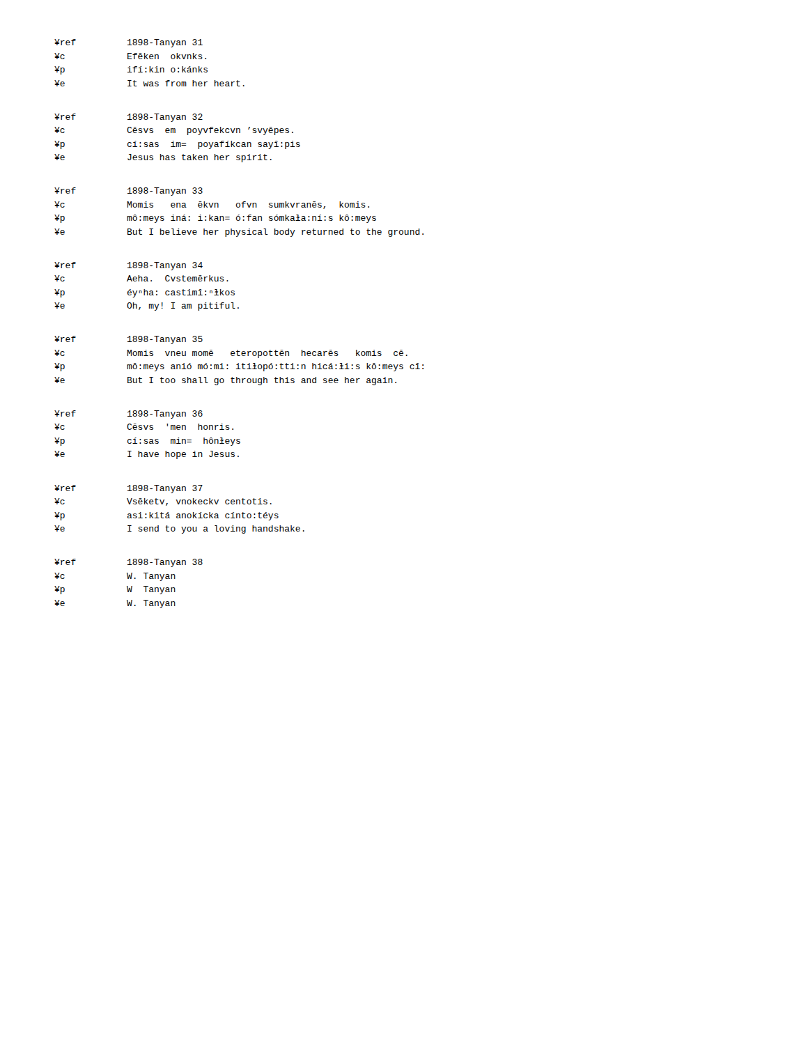| ¥ref | 1898-Tanyan 31 |
| ¥c | Efēken okvnks. |
| ¥p | ifí:kin o:kánks |
| ¥e | It was from her heart. |
| ¥ref | 1898-Tanyan 32 |
| ¥c | Cēsvs em poyvfekcvn ’svyēpes. |
| ¥p | cí:sas im= poyafíkcan sayî:pis |
| ¥e | Jesus has taken her spirit. |
| ¥ref | 1898-Tanyan 33 |
| ¥c | Momis ena ēkvn ofvn sumkvranēs, komis. |
| ¥p | mô:meys iná: i:kan= ó:fan sómkaɫa:ní:s kô:meys |
| ¥e | But I believe her physical body returned to the ground. |
| ¥ref | 1898-Tanyan 34 |
| ¥c | Aeha. Cvstemērkus. |
| ¥p | éyⁿha: castimî:ⁿɫkos |
| ¥e | Oh, my! I am pitiful. |
| ¥ref | 1898-Tanyan 35 |
| ¥c | Momis vneu momē eteropottēn hecarēs komis cē. |
| ¥p | mô:meys anió mó:mi: itiɫopó:tti:n hicá:ɫi:s kô:meys cî: |
| ¥e | But I too shall go through this and see her again. |
| ¥ref | 1898-Tanyan 36 |
| ¥c | Cēsvs 'men honris. |
| ¥p | cí:sas min= hônɫeys |
| ¥e | I have hope in Jesus. |
| ¥ref | 1898-Tanyan 37 |
| ¥c | Vsēketv, vnokeckv centotis. |
| ¥p | asi:kitá anokícka cínto:téys |
| ¥e | I send to you a loving handshake. |
| ¥ref | 1898-Tanyan 38 |
| ¥c | W. Tanyan |
| ¥p | W Tanyan |
| ¥e | W. Tanyan |